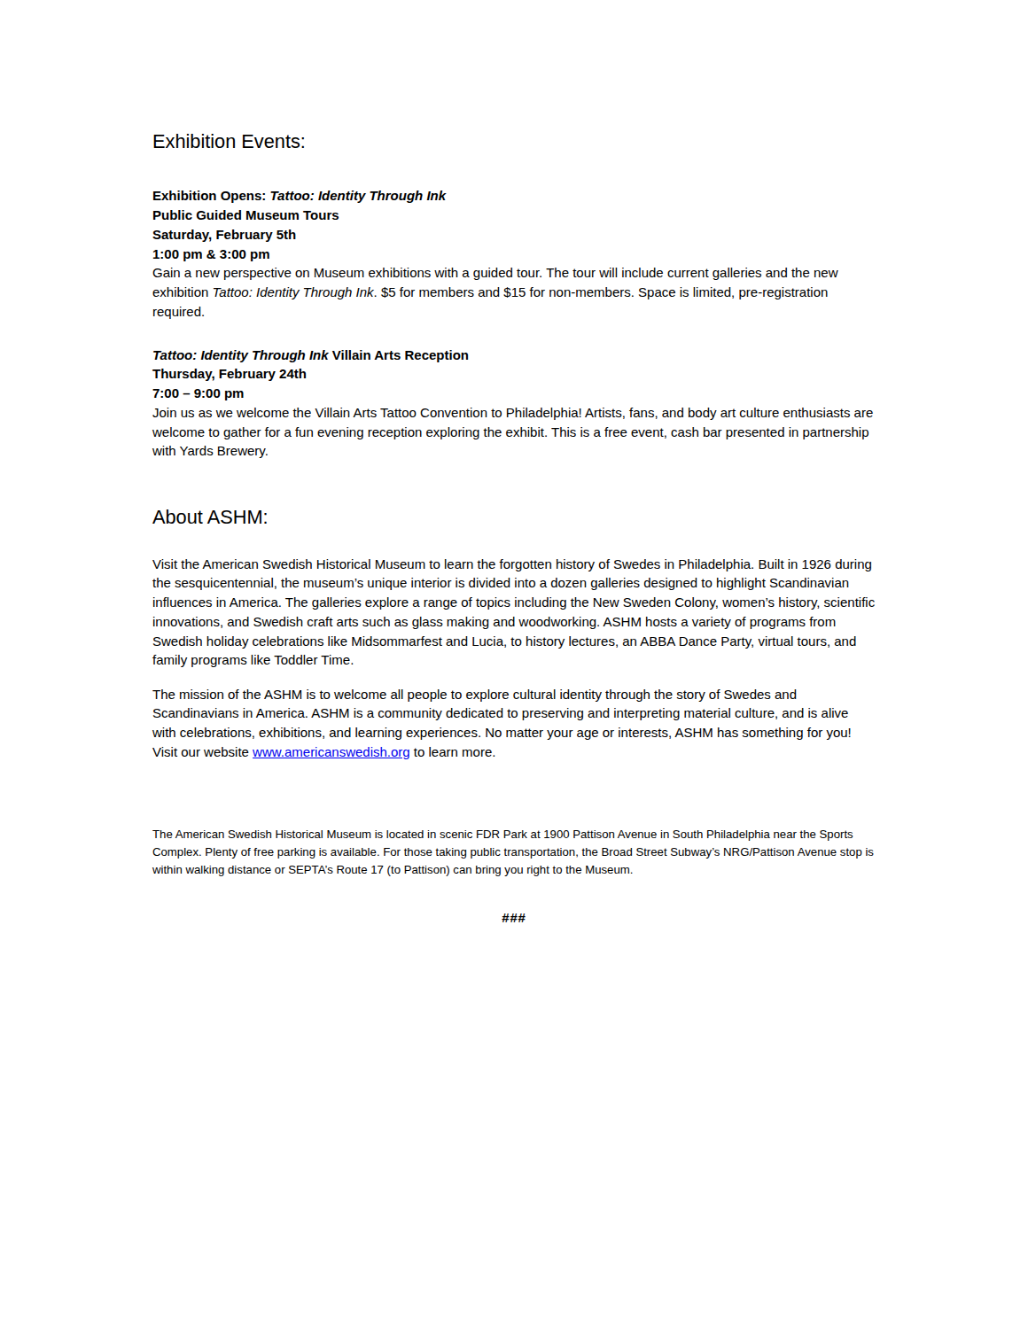Exhibition Events:
Exhibition Opens: Tattoo: Identity Through Ink
Public Guided Museum Tours
Saturday, February 5th
1:00 pm & 3:00 pm
Gain a new perspective on Museum exhibitions with a guided tour. The tour will include current galleries and the new exhibition Tattoo: Identity Through Ink. $5 for members and $15 for non-members. Space is limited, pre-registration required.
Tattoo: Identity Through Ink Villain Arts Reception
Thursday, February 24th
7:00 – 9:00 pm
Join us as we welcome the Villain Arts Tattoo Convention to Philadelphia! Artists, fans, and body art culture enthusiasts are welcome to gather for a fun evening reception exploring the exhibit. This is a free event, cash bar presented in partnership with Yards Brewery.
About ASHM:
Visit the American Swedish Historical Museum to learn the forgotten history of Swedes in Philadelphia. Built in 1926 during the sesquicentennial, the museum’s unique interior is divided into a dozen galleries designed to highlight Scandinavian influences in America. The galleries explore a range of topics including the New Sweden Colony, women’s history, scientific innovations, and Swedish craft arts such as glass making and woodworking. ASHM hosts a variety of programs from Swedish holiday celebrations like Midsommarfest and Lucia, to history lectures, an ABBA Dance Party, virtual tours, and family programs like Toddler Time.
The mission of the ASHM is to welcome all people to explore cultural identity through the story of Swedes and Scandinavians in America. ASHM is a community dedicated to preserving and interpreting material culture, and is alive with celebrations, exhibitions, and learning experiences. No matter your age or interests, ASHM has something for you! Visit our website www.americanswedish.org to learn more.
The American Swedish Historical Museum is located in scenic FDR Park at 1900 Pattison Avenue in South Philadelphia near the Sports Complex. Plenty of free parking is available. For those taking public transportation, the Broad Street Subway’s NRG/Pattison Avenue stop is within walking distance or SEPTA’s Route 17 (to Pattison) can bring you right to the Museum.
###